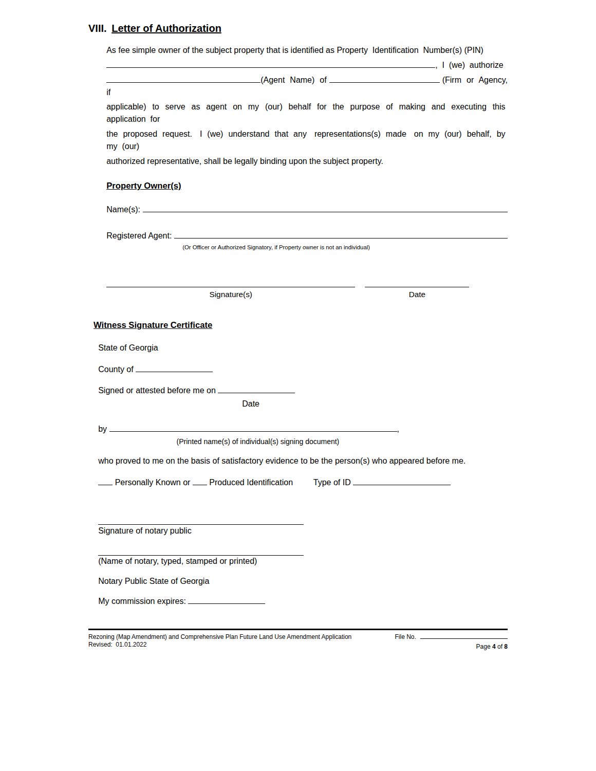VIII.
Letter of Authorization
As fee simple owner of the subject property that is identified as Property Identification Number(s) (PIN)
, I (we) authorize
(Agent Name) of (Firm or Agency, if
applicable) to serve as agent on my (our) behalf for the purpose of making and executing this application for
the proposed request. I (we) understand that any representations(s) made on my (our) behalf, by my (our)
authorized representative, shall be legally binding upon the subject property.
Property Owner(s)
Name(s):
Registered Agent:
(Or Officer or Authorized Signatory, if Property owner is not an individual)
Signature(s)
Date
Witness Signature Certificate
State of Georgia
County of
Signed or attested before me on
Date
by ,
(Printed name(s) of individual(s) signing document)
who proved to me on the basis of satisfactory evidence to be the person(s) who appeared before me.
Personally Known or Produced Identification Type of ID
Signature of notary public
(Name of notary, typed, stamped or printed)
Notary Public State of Georgia
My commission expires:
Rezoning (Map Amendment) and Comprehensive Plan Future Land Use Amendment Application
Revised: 01.01.2022
File No.
Page 4 of 8